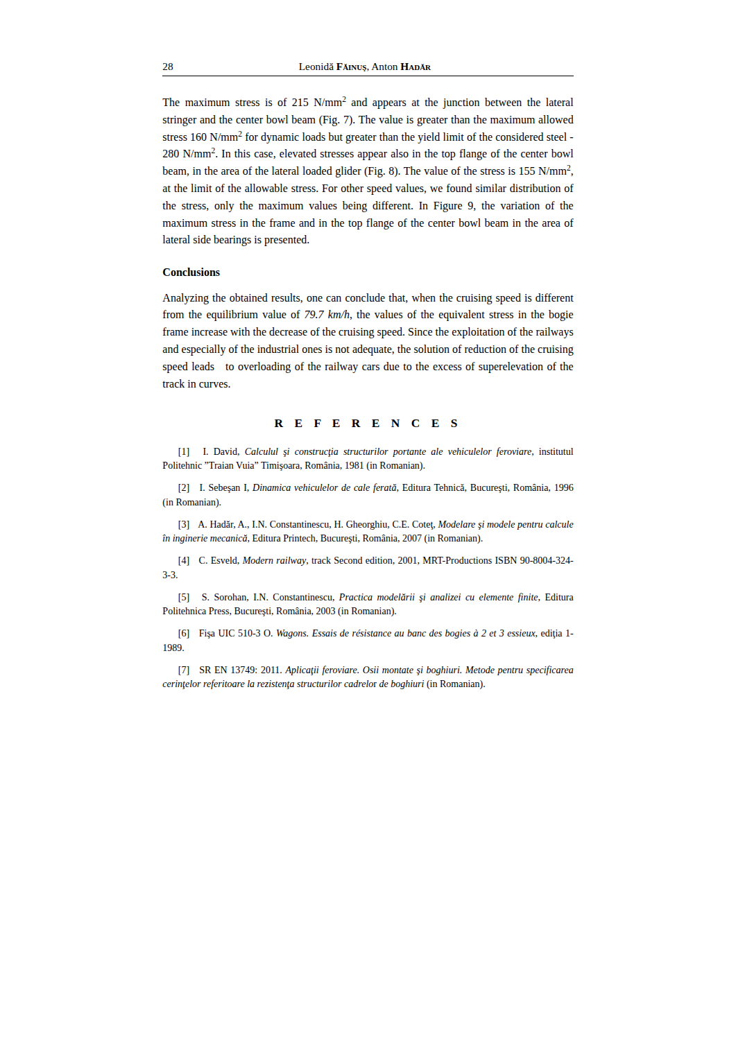28 Leonidă Făinuş, Anton Hadăr
The maximum stress is of 215 N/mm2 and appears at the junction between the lateral stringer and the center bowl beam (Fig. 7). The value is greater than the maximum allowed stress 160 N/mm2 for dynamic loads but greater than the yield limit of the considered steel - 280 N/mm2. In this case, elevated stresses appear also in the top flange of the center bowl beam, in the area of the lateral loaded glider (Fig. 8). The value of the stress is 155 N/mm2, at the limit of the allowable stress. For other speed values, we found similar distribution of the stress, only the maximum values being different. In Figure 9, the variation of the maximum stress in the frame and in the top flange of the center bowl beam in the area of lateral side bearings is presented.
Conclusions
Analyzing the obtained results, one can conclude that, when the cruising speed is different from the equilibrium value of 79.7 km/h, the values of the equivalent stress in the bogie frame increase with the decrease of the cruising speed. Since the exploitation of the railways and especially of the industrial ones is not adequate, the solution of reduction of the cruising speed leads to overloading of the railway cars due to the excess of superelevation of the track in curves.
R E F E R E N C E S
[1] I. David, Calculul şi construcţia structurilor portante ale vehiculelor feroviare, institutul Politehnic ”Traian Vuia” Timişoara, România, 1981 (in Romanian).
[2] I. Sebeşan I, Dinamica vehiculelor de cale ferată, Editura Tehnică, Bucureşti, România, 1996 (in Romanian).
[3] A. Hadăr, A., I.N. Constantinescu, H. Gheorghiu, C.E. Coteţ, Modelare şi modele pentru calcule în inginerie mecanică, Editura Printech, Bucureşti, România, 2007 (in Romanian).
[4] C. Esveld, Modern railway, track Second edition, 2001, MRT-Productions ISBN 90-8004-324-3-3.
[5] S. Sorohan, I.N. Constantinescu, Practica modelării şi analizei cu elemente finite, Editura Politehnica Press, Bucureşti, România, 2003 (in Romanian).
[6] Fişa UIC 510-3 O. Wagons. Essais de résistance au banc des bogies à 2 et 3 essieux, ediţia 1- 1989.
[7] SR EN 13749: 2011. Aplicaţii feroviare. Osii montate şi boghiuri. Metode pentru specificarea cerinţelor referitoare la rezistenţa structurilor cadrelor de boghiuri (in Romanian).